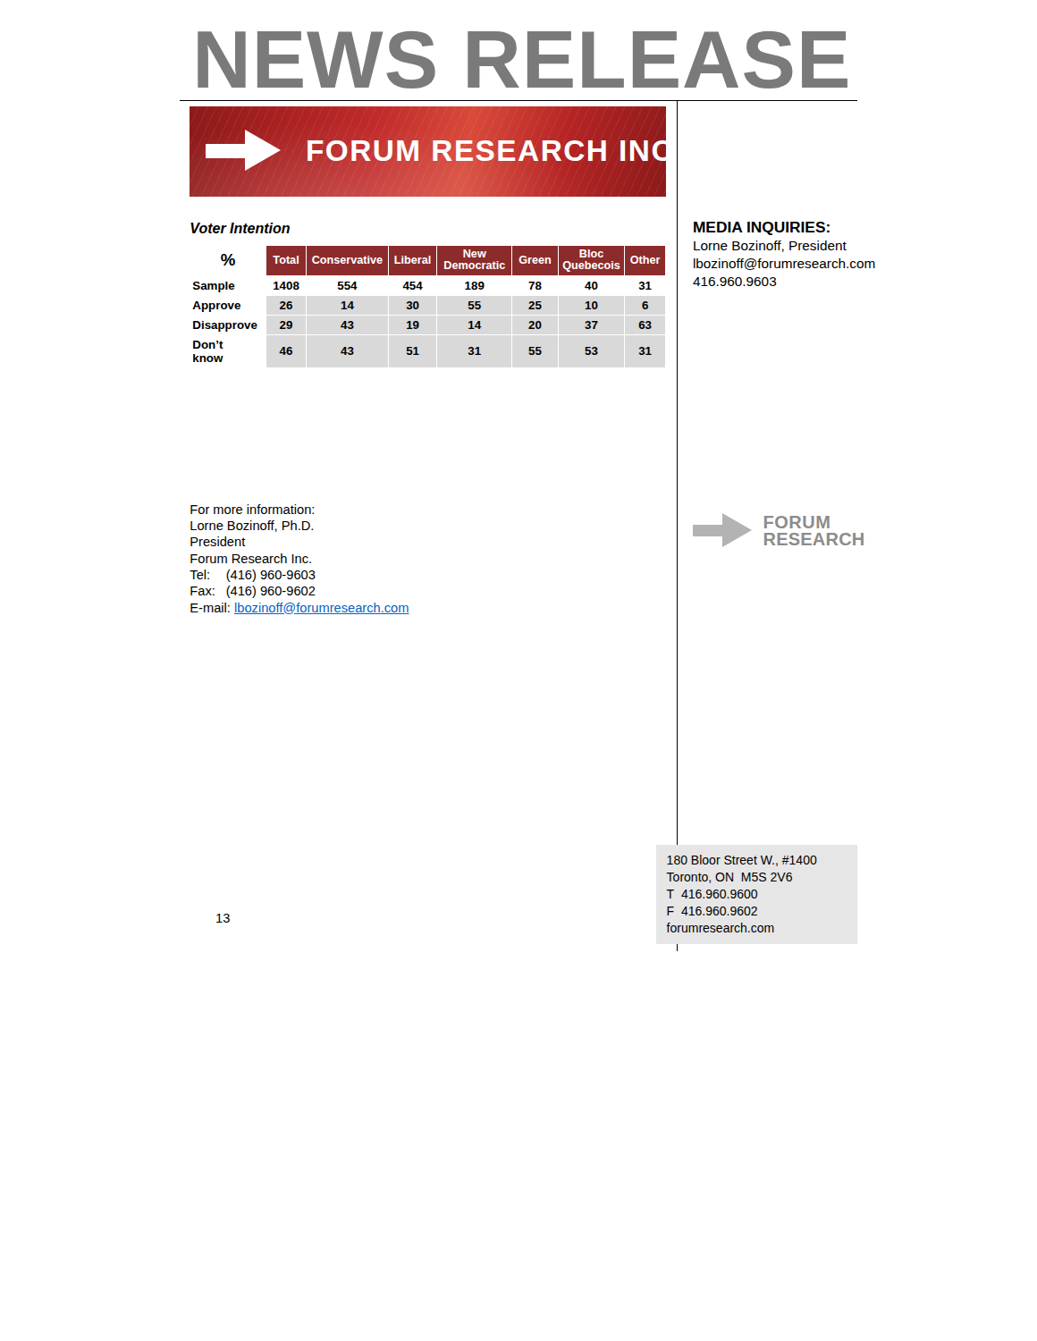NEWS RELEASE
FORUM RESEARCH INC.
Voter Intention
| % | Total | Conservative | Liberal | New Democratic | Green | Bloc Quebecois | Other |
| --- | --- | --- | --- | --- | --- | --- | --- |
| Sample | 1408 | 554 | 454 | 189 | 78 | 40 | 31 |
| Approve | 26 | 14 | 30 | 55 | 25 | 10 | 6 |
| Disapprove | 29 | 43 | 19 | 14 | 20 | 37 | 63 |
| Don’t know | 46 | 43 | 51 | 31 | 55 | 53 | 31 |
For more information:
Lorne Bozinoff, Ph.D.
President
Forum Research Inc.
Tel:(416) 960-9603
Fax:(416) 960-9602
E-mail: lbozinoff@forumresearch.com
13
MEDIA INQUIRIES:
Lorne Bozinoff, President
lbozinoff@forumresearch.com
416.960.9603
FORUM
RESEARCH
180 Bloor Street W., #1400
Toronto, ON M5S 2V6
T 416.960.9600
F 416.960.9602
forumresearch.com